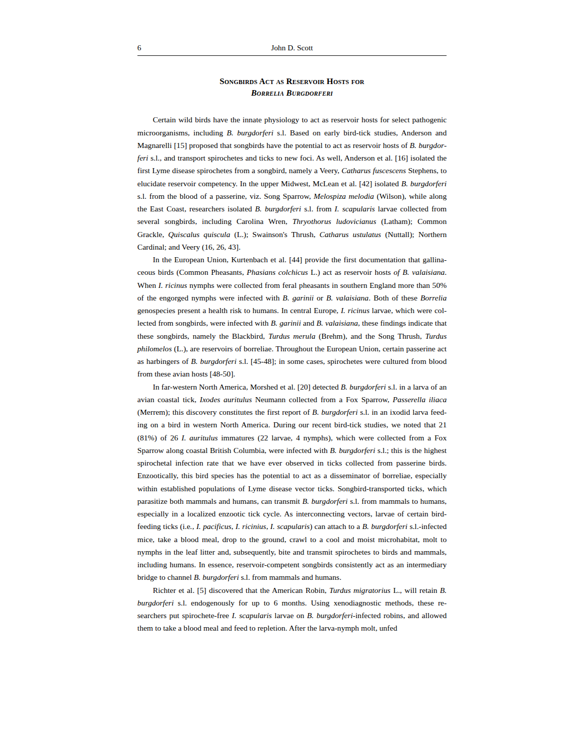6
John D. Scott
Songbirds Act as Reservoir Hosts for
Borrelia Burgdorferi
Certain wild birds have the innate physiology to act as reservoir hosts for select pathogenic microorganisms, including B. burgdorferi s.l. Based on early bird-tick studies, Anderson and Magnarelli [15] proposed that songbirds have the potential to act as reservoir hosts of B. burgdorferi s.l., and transport spirochetes and ticks to new foci. As well, Anderson et al. [16] isolated the first Lyme disease spirochetes from a songbird, namely a Veery, Catharus fuscescens Stephens, to elucidate reservoir competency. In the upper Midwest, McLean et al. [42] isolated B. burgdorferi s.l. from the blood of a passerine, viz. Song Sparrow, Melospiza melodia (Wilson), while along the East Coast, researchers isolated B. burgdorferi s.l. from I. scapularis larvae collected from several songbirds, including Carolina Wren, Thryothorus ludovicianus (Latham); Common Grackle, Quiscalus quiscula (L.); Swainson's Thrush, Catharus ustulatus (Nuttall); Northern Cardinal; and Veery (16, 26, 43].
In the European Union, Kurtenbach et al. [44] provide the first documentation that gallinaceous birds (Common Pheasants, Phasians colchicus L.) act as reservoir hosts of B. valaisiana. When I. ricinus nymphs were collected from feral pheasants in southern England more than 50% of the engorged nymphs were infected with B. garinii or B. valaisiana. Both of these Borrelia genospecies present a health risk to humans. In central Europe, I. ricinus larvae, which were collected from songbirds, were infected with B. garinii and B. valaisiana, these findings indicate that these songbirds, namely the Blackbird, Turdus merula (Brehm), and the Song Thrush, Turdus philomelos (L.), are reservoirs of borreliae. Throughout the European Union, certain passerine act as harbingers of B. burgdorferi s.l. [45-48]; in some cases, spirochetes were cultured from blood from these avian hosts [48-50].
In far-western North America, Morshed et al. [20] detected B. burgdorferi s.l. in a larva of an avian coastal tick, Ixodes auritulus Neumann collected from a Fox Sparrow, Passerella iliaca (Merrem); this discovery constitutes the first report of B. burgdorferi s.l. in an ixodid larva feeding on a bird in western North America. During our recent bird-tick studies, we noted that 21 (81%) of 26 I. auritulus immatures (22 larvae, 4 nymphs), which were collected from a Fox Sparrow along coastal British Columbia, were infected with B. burgdorferi s.l.; this is the highest spirochetal infection rate that we have ever observed in ticks collected from passerine birds. Enzootically, this bird species has the potential to act as a disseminator of borreliae, especially within established populations of Lyme disease vector ticks. Songbird-transported ticks, which parasitize both mammals and humans, can transmit B. burgdorferi s.l. from mammals to humans, especially in a localized enzootic tick cycle. As interconnecting vectors, larvae of certain bird-feeding ticks (i.e., I. pacificus, I. ricinius, I. scapularis) can attach to a B. burgdorferi s.l.-infected mice, take a blood meal, drop to the ground, crawl to a cool and moist microhabitat, molt to nymphs in the leaf litter and, subsequently, bite and transmit spirochetes to birds and mammals, including humans. In essence, reservoir-competent songbirds consistently act as an intermediary bridge to channel B. burgdorferi s.l. from mammals and humans.
Richter et al. [5] discovered that the American Robin, Turdus migratorius L., will retain B. burgdorferi s.l. endogenously for up to 6 months. Using xenodiagnostic methods, these researchers put spirochete-free I. scapularis larvae on B. burgdorferi-infected robins, and allowed them to take a blood meal and feed to repletion. After the larva-nymph molt, unfed